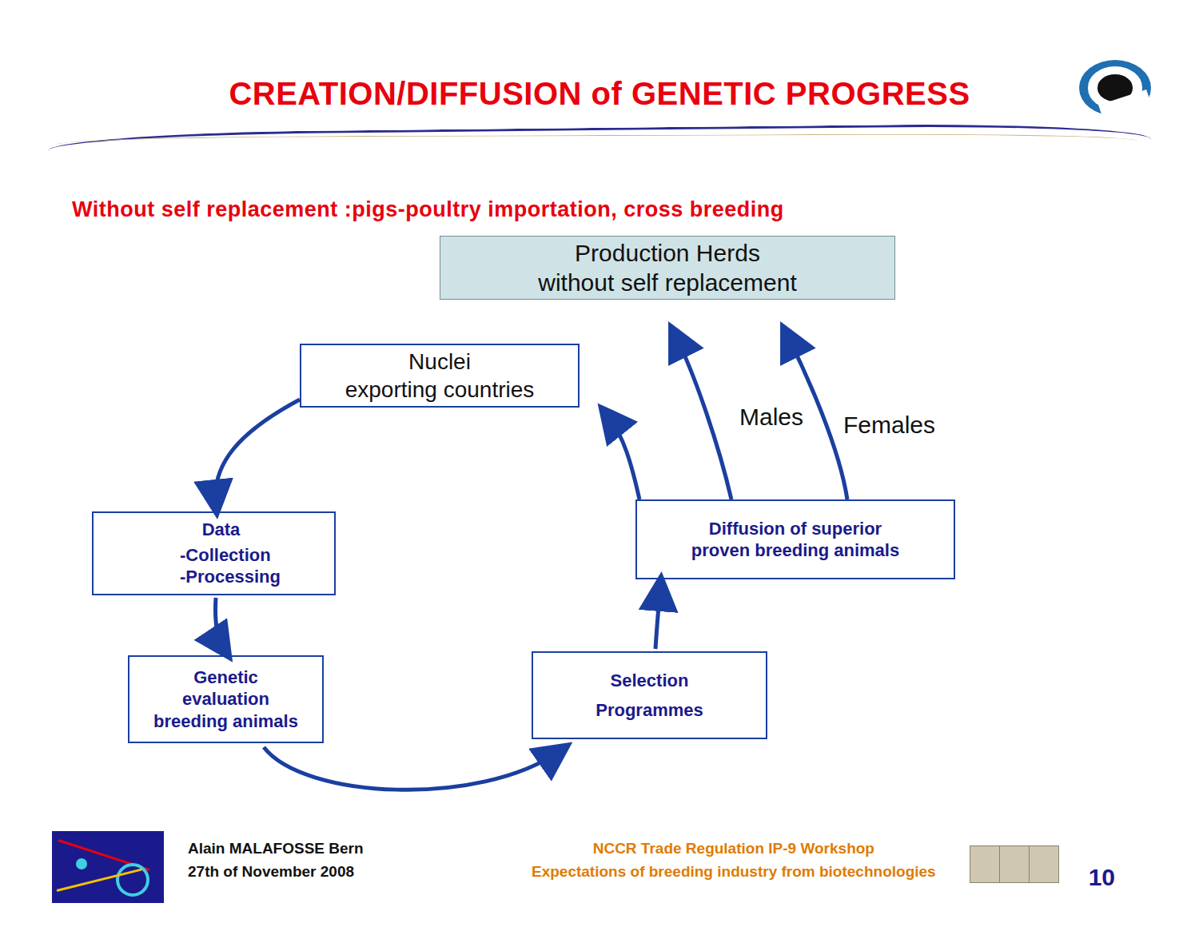CREATION/DIFFUSION of GENETIC PROGRESS
Without self replacement :pigs-poultry importation, cross breeding
Production Herds
without self replacement
Nuclei
exporting countries
Data
-Collection
-Processing
Genetic
evaluation
breeding animals
Selection
Programmes
Diffusion of superior
proven breeding animals
Males
Females
Alain MALAFOSSE Bern
27th of November 2008
NCCR Trade Regulation IP-9 Workshop
Expectations of breeding industry from biotechnologies
10